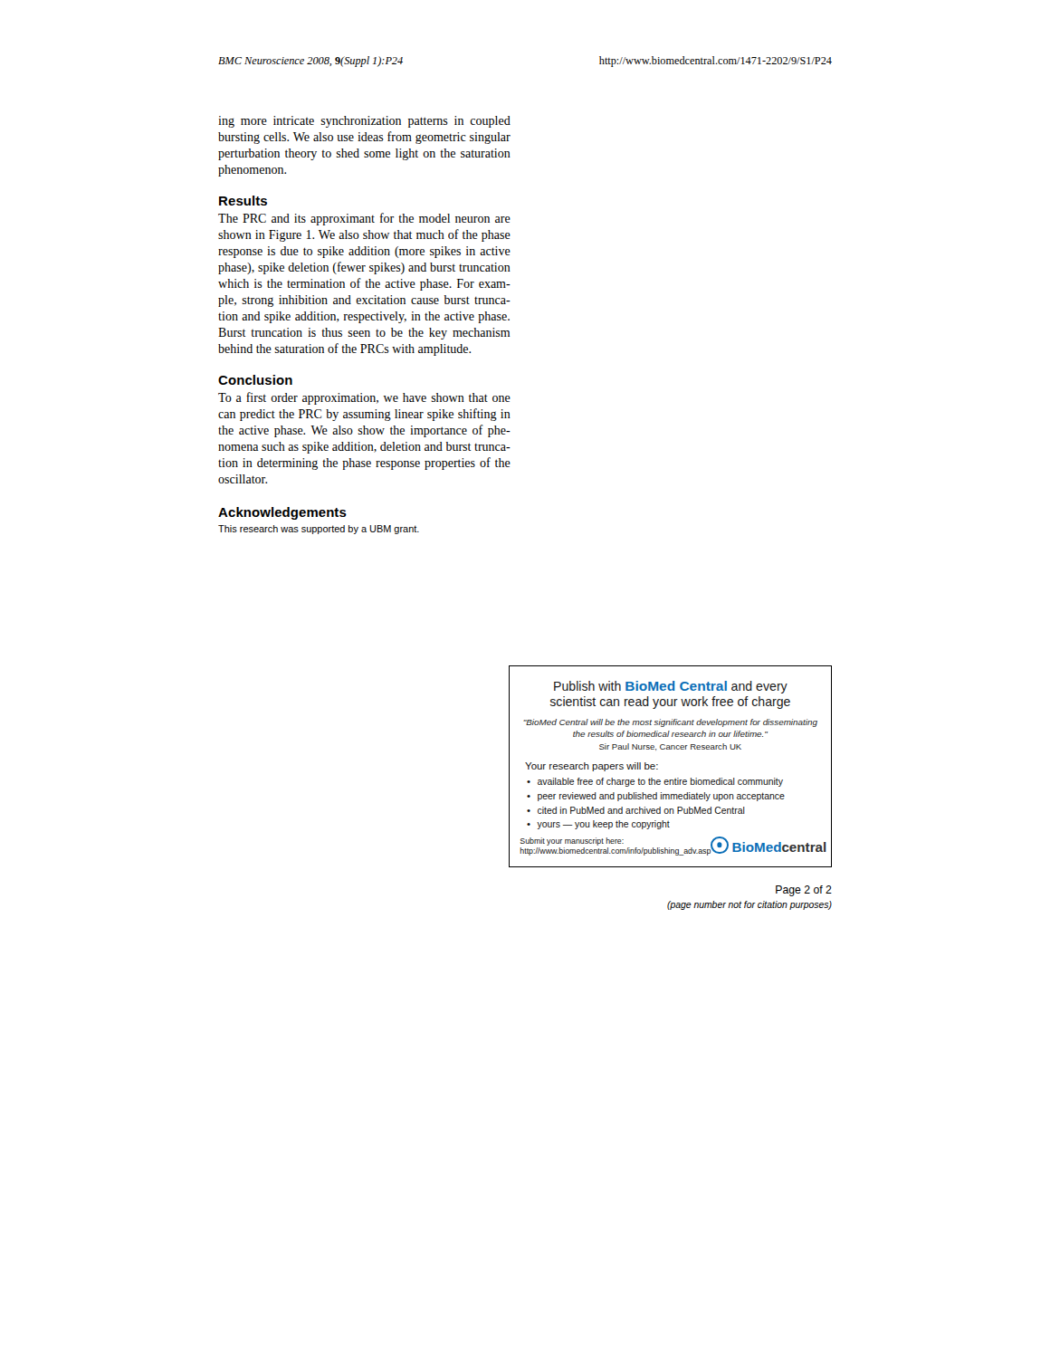BMC Neuroscience 2008, 9(Suppl 1):P24
http://www.biomedcentral.com/1471-2202/9/S1/P24
ing more intricate synchronization patterns in coupled bursting cells. We also use ideas from geometric singular perturbation theory to shed some light on the saturation phenomenon.
Results
The PRC and its approximant for the model neuron are shown in Figure 1. We also show that much of the phase response is due to spike addition (more spikes in active phase), spike deletion (fewer spikes) and burst truncation which is the termination of the active phase. For example, strong inhibition and excitation cause burst truncation and spike addition, respectively, in the active phase. Burst truncation is thus seen to be the key mechanism behind the saturation of the PRCs with amplitude.
Conclusion
To a first order approximation, we have shown that one can predict the PRC by assuming linear spike shifting in the active phase. We also show the importance of phenomena such as spike addition, deletion and burst truncation in determining the phase response properties of the oscillator.
Acknowledgements
This research was supported by a UBM grant.
Publish with Bio Med Central and every
scientist can read your work free of charge
"BioMed Central will be the most significant development for disseminating the results of biomedical research in our lifetime."
Sir Paul Nurse, Cancer Research UK
Your research papers will be:
available free of charge to the entire biomedical community
peer reviewed and published immediately upon acceptance
cited in PubMed and archived on PubMed Central
yours — you keep the copyright
Submit your manuscript here:
http://www.biomedcentral.com/info/publishing_adv.asp
BioMed central
Page 2 of 2
(page number not for citation purposes)